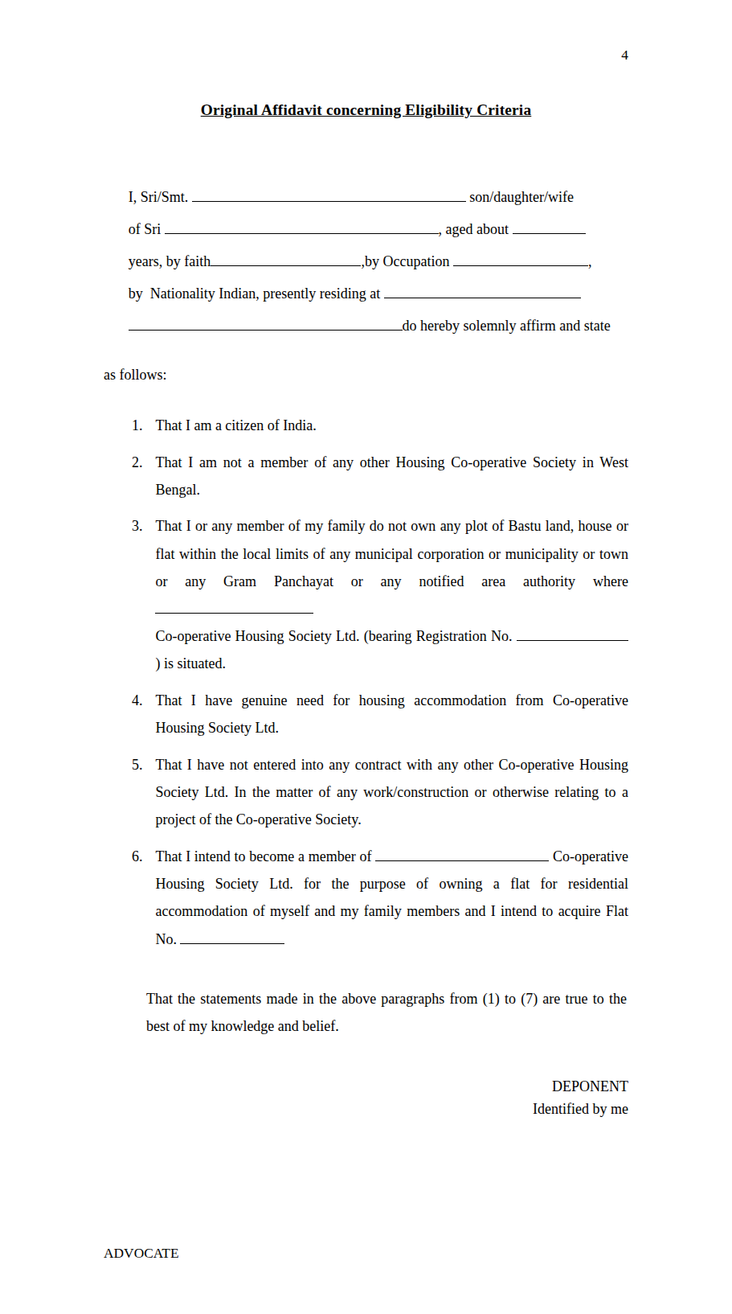4
Original Affidavit concerning Eligibility Criteria
I, Sri/Smt. son/daughter/wife
of Sri , aged about
years, by faith ,by Occupation ,
by Nationality Indian, presently residing at
do hereby solemnly affirm and state
as follows:
That I am a citizen of India.
That I am not a member of any other Housing Co-operative Society in West Bengal.
That I or any member of my family do not own any plot of Bastu land, house or flat within the local limits of any municipal corporation or municipality or town or any Gram Panchayat or any notified area authority where
Co-operative Housing Society Ltd. (bearing Registration No. ) is situated.
That I have genuine need for housing accommodation from Co-operative Housing Society Ltd.
That I have not entered into any contract with any other Co-operative Housing Society Ltd. In the matter of any work/construction or otherwise relating to a project of the Co-operative Society.
That I intend to become a member of Co-operative Housing Society Ltd. for the purpose of owning a flat for residential accommodation of myself and my family members and I intend to acquire Flat No.
That the statements made in the above paragraphs from (1) to (7) are true to the best of my knowledge and belief.
DEPONENT
Identified by me
ADVOCATE